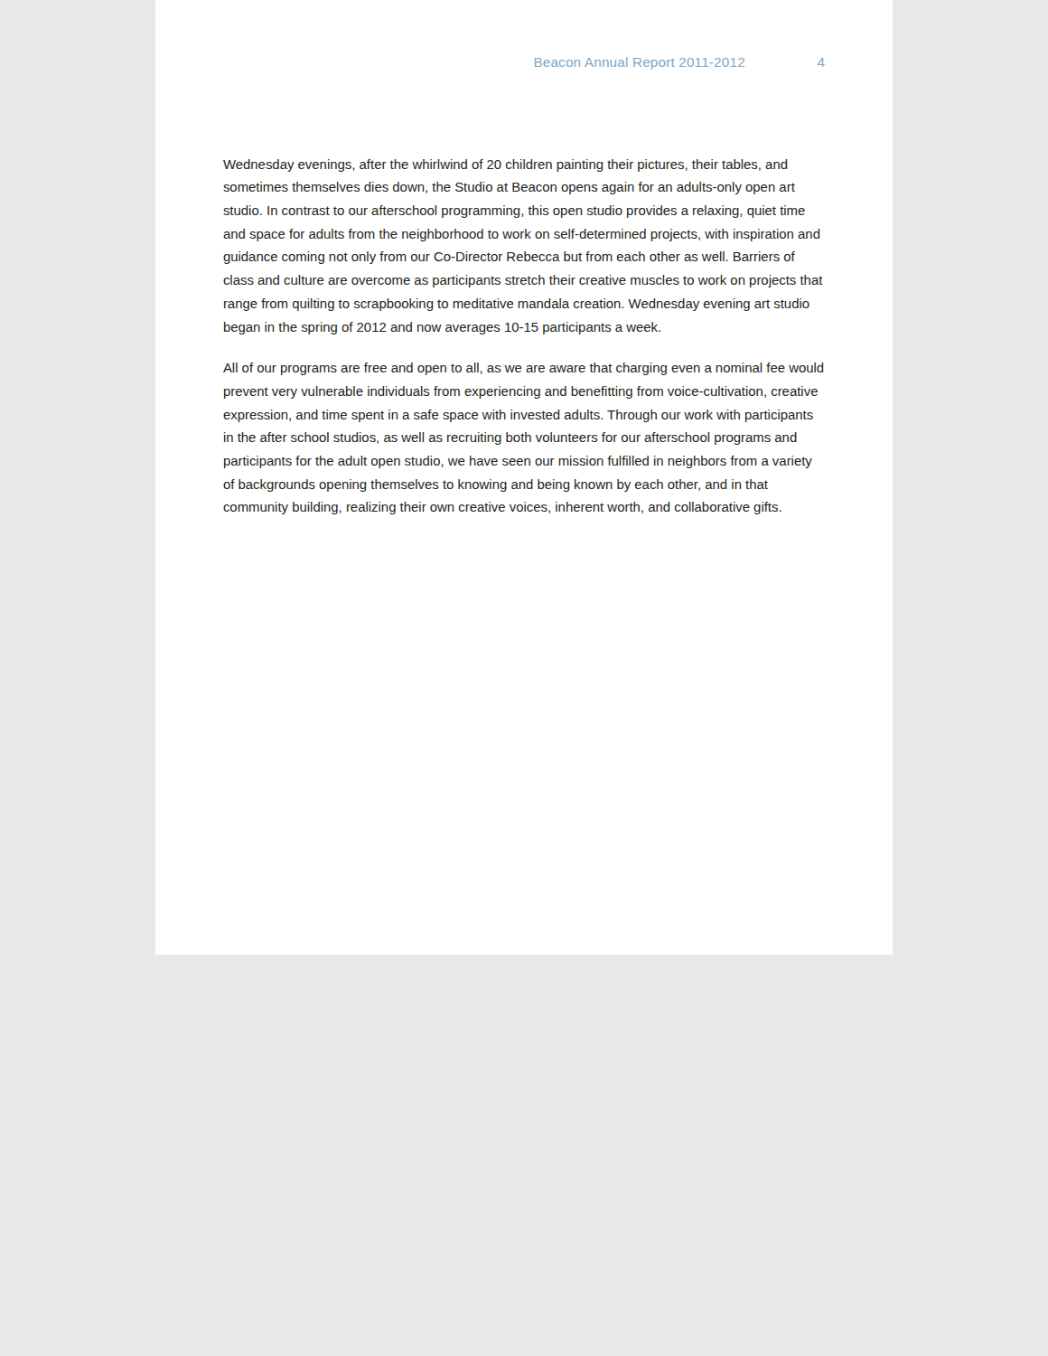Beacon Annual Report 2011-2012 4
Wednesday evenings, after the whirlwind of 20 children painting their pictures, their tables, and sometimes themselves dies down, the Studio at Beacon opens again for an adults-only open art studio. In contrast to our afterschool programming, this open studio provides a relaxing, quiet time and space for adults from the neighborhood to work on self-determined projects, with inspiration and guidance coming not only from our Co-Director Rebecca but from each other as well. Barriers of class and culture are overcome as participants stretch their creative muscles to work on projects that range from quilting to scrapbooking to meditative mandala creation. Wednesday evening art studio began in the spring of 2012 and now averages 10-15 participants a week.
All of our programs are free and open to all, as we are aware that charging even a nominal fee would prevent very vulnerable individuals from experiencing and benefitting from voice-cultivation, creative expression, and time spent in a safe space with invested adults. Through our work with participants in the after school studios, as well as recruiting both volunteers for our afterschool programs and participants for the adult open studio, we have seen our mission fulfilled in neighbors from a variety of backgrounds opening themselves to knowing and being known by each other, and in that community building, realizing their own creative voices, inherent worth, and collaborative gifts.